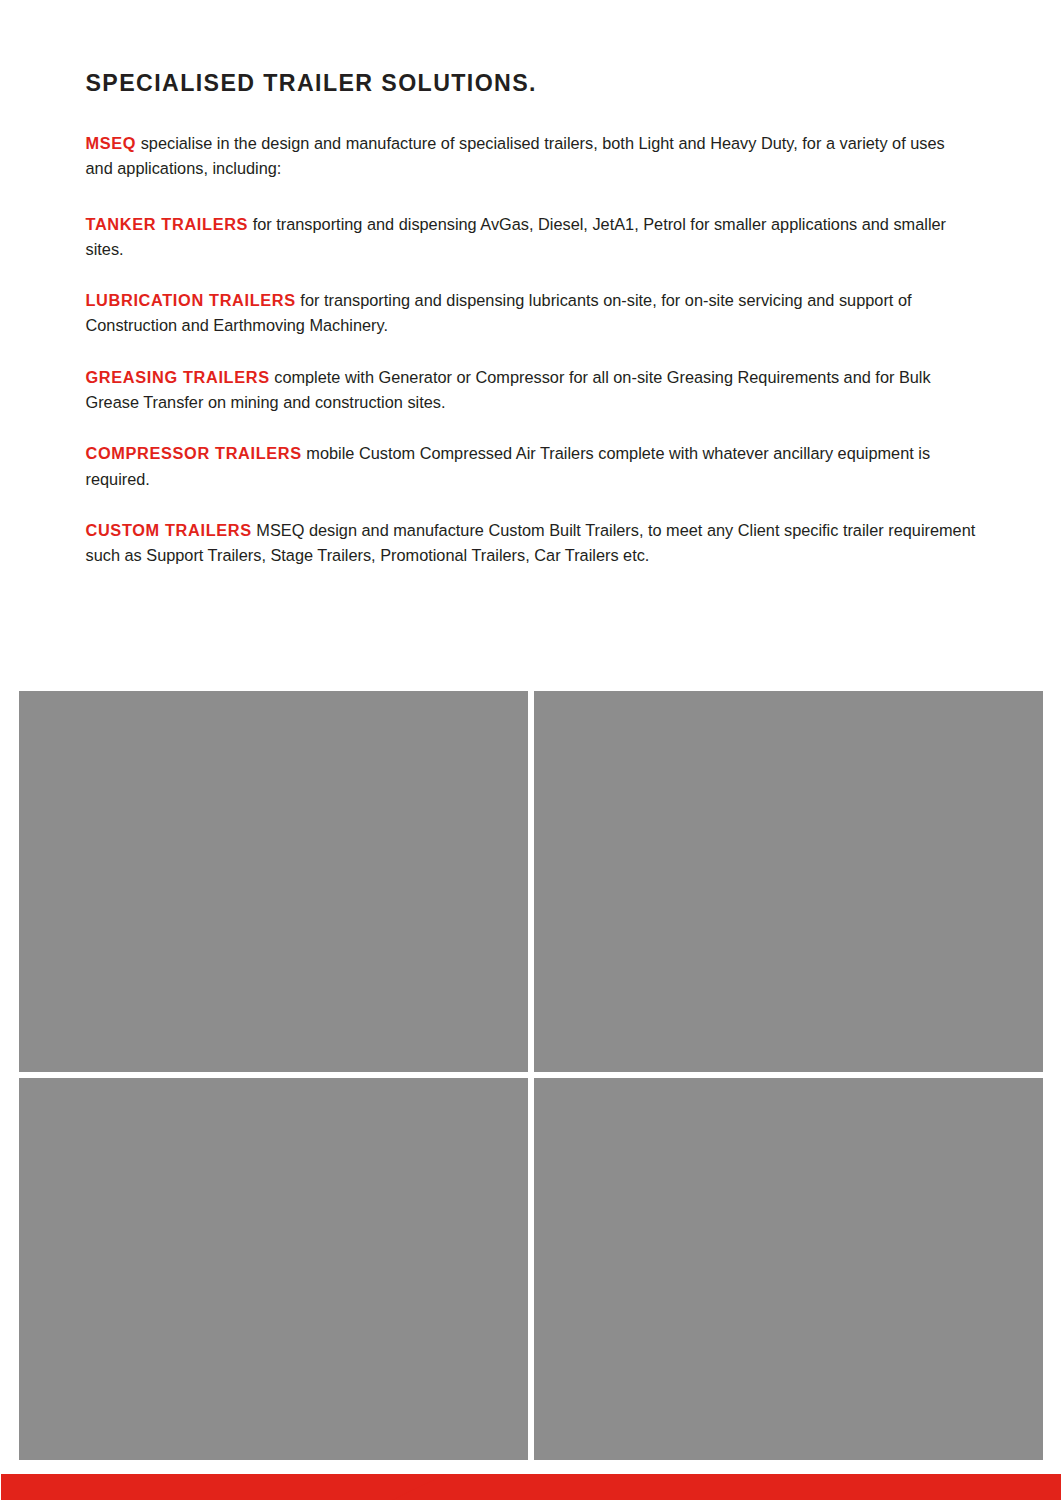Specialised Trailer Solutions.
MSEQ specialise in the design and manufacture of specialised trailers, both Light and Heavy Duty, for a variety of uses and applications, including:
TANKER TRAILERS for transporting and dispensing AvGas, Diesel, JetA1, Petrol for smaller applications and smaller sites.
LUBRICATION TRAILERS for transporting and dispensing lubricants on-site, for on-site servicing and support of Construction and Earthmoving Machinery.
GREASING TRAILERS complete with Generator or Compressor for all on-site Greasing Requirements and for Bulk Grease Transfer on mining and construction sites.
COMPRESSOR TRAILERS mobile Custom Compressed Air Trailers complete with whatever ancillary equipment is required.
CUSTOM TRAILERS MSEQ design and manufacture Custom Built Trailers, to meet any Client specific trailer requirement such as Support Trailers, Stage Trailers, Promotional Trailers, Car Trailers etc.